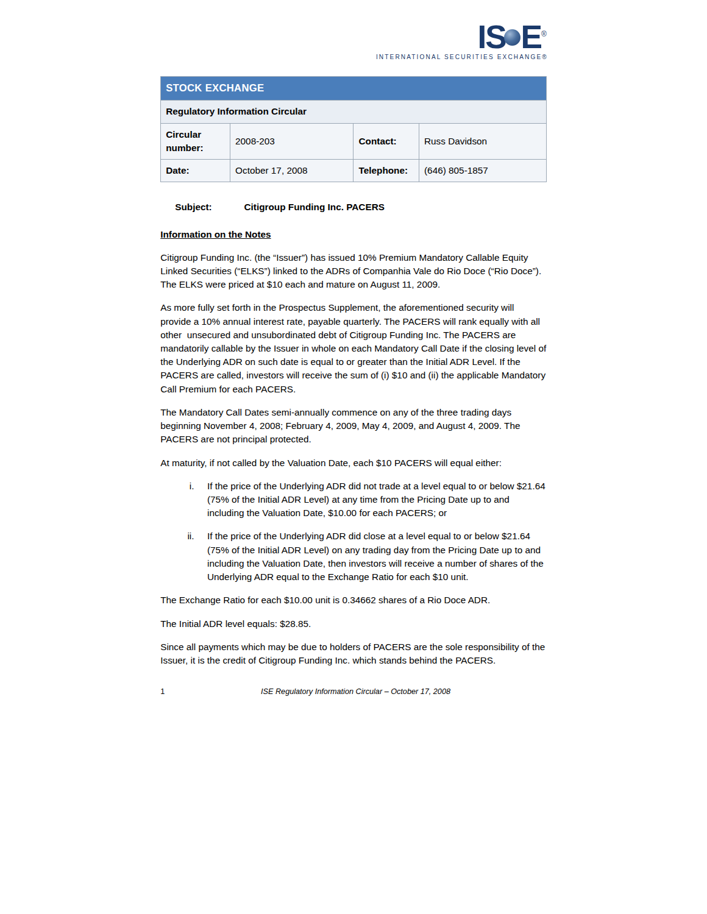IS E®
INTERNATIONAL SECURITIES EXCHANGE®
| STOCK EXCHANGE |
| Regulatory Information Circular |
| Circular number: | 2008-203 | Contact : | Russ Davidson |
| Date : | October 17, 2008 | Telephone : | (646) 805-1857 |
Subject: Citigroup Funding Inc. PACERS
Information on the Notes
Citigroup Funding Inc. (the “Issuer”) has issued 10% Premium Mandatory Callable Equity Linked Securities (“ELKS”) linked to the ADRs of Companhia Vale do Rio Doce (“Rio Doce”). The ELKS were priced at $10 each and mature on August 11, 2009.
As more fully set forth in the Prospectus Supplement, the aforementioned security will provide a 10% annual interest rate, payable quarterly. The PACERS will rank equally with all other unsecured and unsubordinated debt of Citigroup Funding Inc. The PACERS are mandatorily callable by the Issuer in whole on each Mandatory Call Date if the closing level of the Underlying ADR on such date is equal to or greater than the Initial ADR Level. If the PACERS are called, investors will receive the sum of (i) $10 and (ii) the applicable Mandatory Call Premium for each PACERS.
The Mandatory Call Dates semi-annually commence on any of the three trading days beginning November 4, 2008; February 4, 2009, May 4, 2009, and August 4, 2009. The PACERS are not principal protected.
At maturity, if not called by the Valuation Date, each $10 PACERS will equal either:
If the price of the Underlying ADR did not trade at a level equal to or below $21.64 (75% of the Initial ADR Level) at any time from the Pricing Date up to and including the Valuation Date, $10.00 for each PACERS; or
If the price of the Underlying ADR did close at a level equal to or below $21.64 (75% of the Initial ADR Level) on any trading day from the Pricing Date up to and including the Valuation Date, then investors will receive a number of shares of the Underlying ADR equal to the Exchange Ratio for each $10 unit.
The Exchange Ratio for each $10.00 unit is 0.34662 shares of a Rio Doce ADR.
The Initial ADR level equals: $28.85.
Since all payments which may be due to holders of PACERS are the sole responsibility of the Issuer, it is the credit of Citigroup Funding Inc. which stands behind the PACERS.
1
ISE Regulatory Information Circular – October 17, 2008